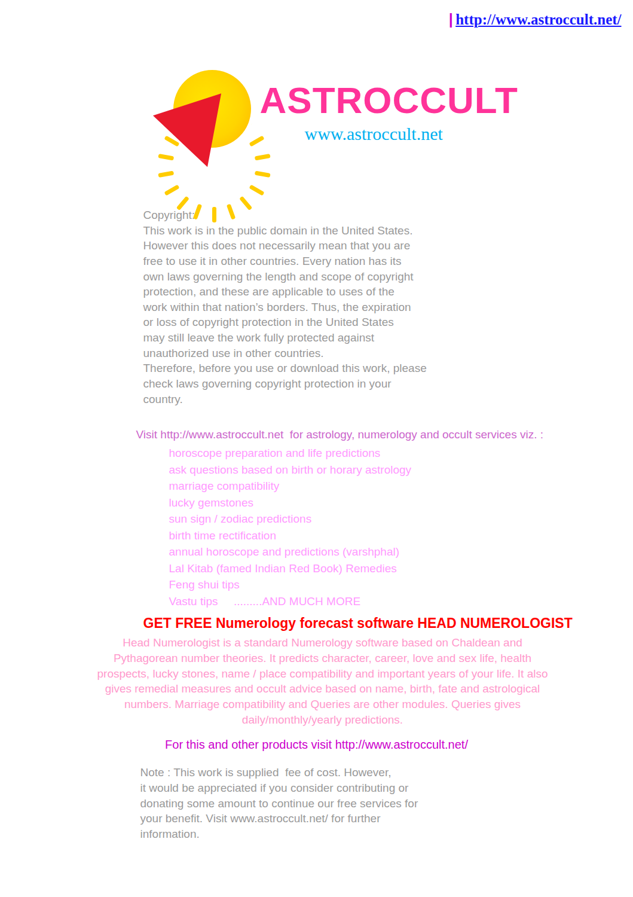| http://www.astroccult.net/
ASTROCCULT
www.astroccult.net
Copyright:
This work is in the public domain in the United States.
However this does not necessarily mean that you are
free to use it in other countries. Every nation has its
own laws governing the length and scope of copyright
protection, and these are applicable to uses of the
work within that nation’s borders. Thus, the expiration
or loss of copyright protection in the United States
may still leave the work fully protected against
unauthorized use in other countries.
Therefore, before you use or download this work, please
check laws governing copyright protection in your
country.
Visit http://www.astroccult.net for astrology, numerology and occult services viz. :
horoscope preparation and life predictions
ask questions based on birth or horary astrology
marriage compatibility
lucky gemstones
sun sign / zodiac predictions
birth time rectification
annual horoscope and predictions (varshphal)
Lal Kitab (famed Indian Red Book) Remedies
Feng shui tips
Vastu tips .........AND MUCH MORE
GET FREE Numerology forecast software HEAD NUMEROLOGIST
Head Numerologist is a standard Numerology software based on Chaldean and Pythagorean number theories. It predicts character, career, love and sex life, health prospects, lucky stones, name / place compatibility and important years of your life. It also gives remedial measures and occult advice based on name, birth, fate and astrological numbers. Marriage compatibility and Queries are other modules. Queries gives daily/monthly/yearly predictions.
For this and other products visit http://www.astroccult.net/
Note : This work is supplied fee of cost. However,
it would be appreciated if you consider contributing or
donating some amount to continue our free services for
your benefit. Visit www.astroccult.net/ for further
information.